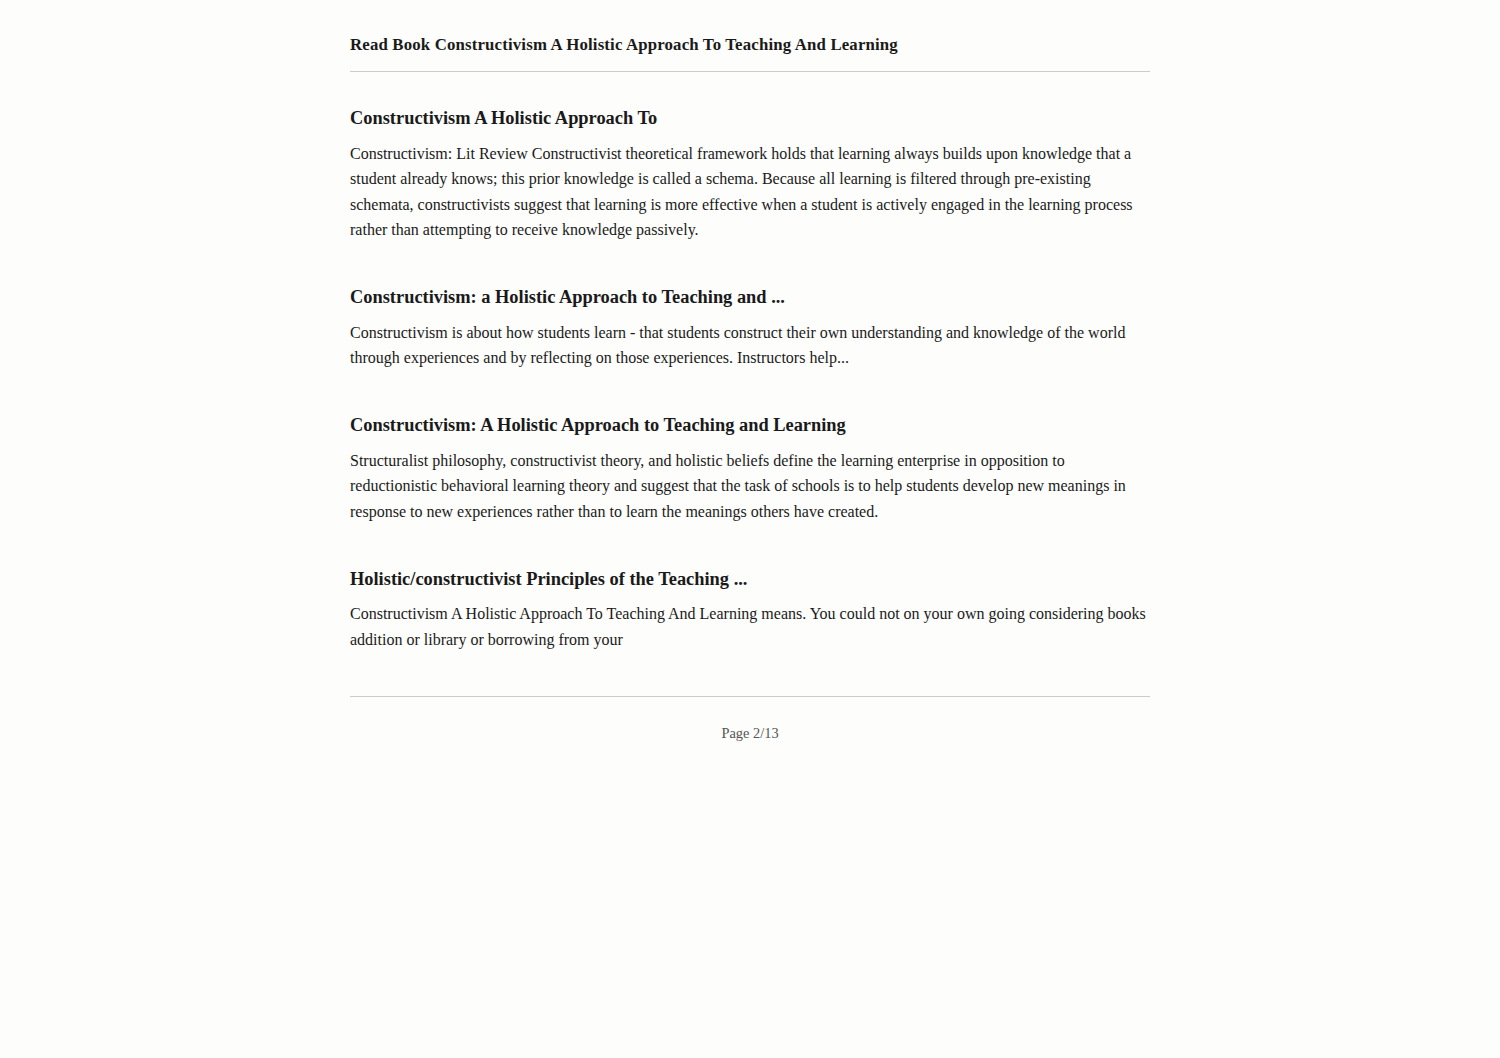Read Book Constructivism A Holistic Approach To Teaching And Learning
Constructivism A Holistic Approach To
Constructivism: Lit Review Constructivist theoretical framework holds that learning always builds upon knowledge that a student already knows; this prior knowledge is called a schema. Because all learning is filtered through pre-existing schemata, constructivists suggest that learning is more effective when a student is actively engaged in the learning process rather than attempting to receive knowledge passively.
Constructivism: a Holistic Approach to Teaching and ...
Constructivism is about how students learn - that students construct their own understanding and knowledge of the world through experiences and by reflecting on those experiences. Instructors help...
Constructivism: A Holistic Approach to Teaching and Learning
Structuralist philosophy, constructivist theory, and holistic beliefs define the learning enterprise in opposition to reductionistic behavioral learning theory and suggest that the task of schools is to help students develop new meanings in response to new experiences rather than to learn the meanings others have created.
Holistic/constructivist Principles of the Teaching ...
Constructivism A Holistic Approach To Teaching And Learning means. You could not on your own going considering books addition or library or borrowing from your
Page 2/13